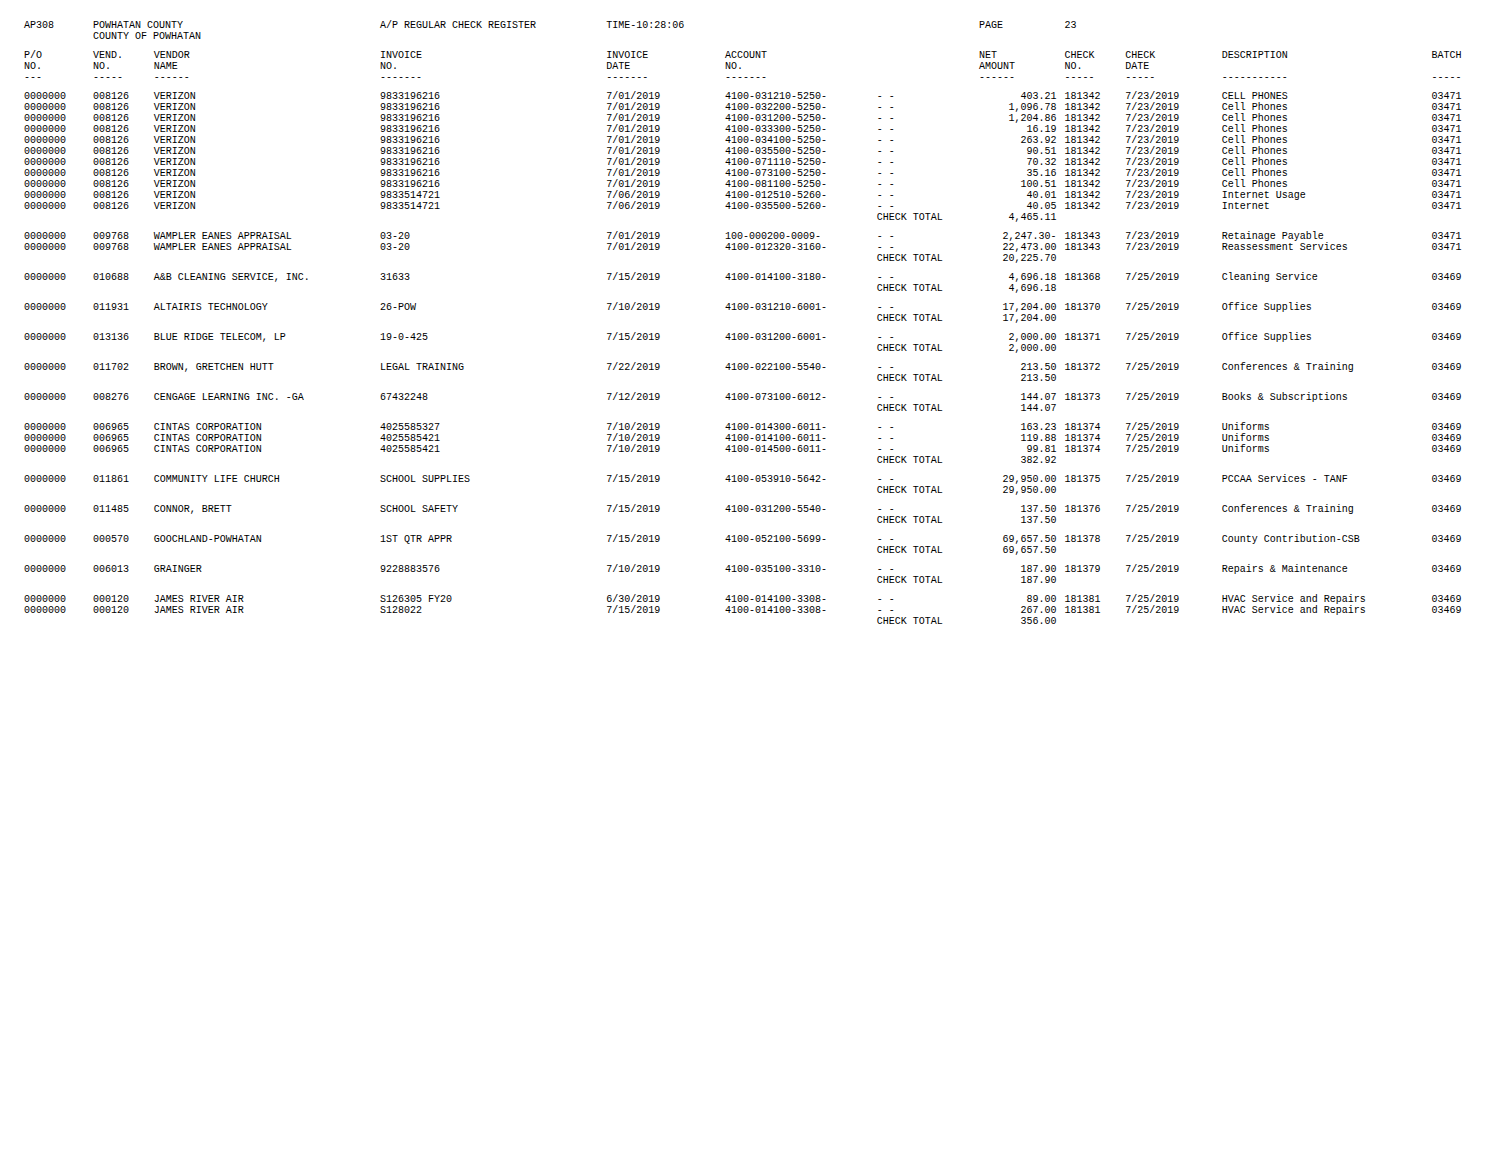| AP308 | POWHATAN COUNTY | A/P REGULAR CHECK REGISTER | TIME-10:28:06 | | | PAGE | 23 | | | | |
| --- | --- | --- | --- | --- | --- | --- | --- | --- | --- | --- | --- |
| | COUNTY OF POWHATAN | | | | | | | | | | |
| P/O | VEND. | VENDOR | INVOICE | INVOICE | ACCOUNT | | NET | CHECK | CHECK | | DESCRIPTION | BATCH |
| NO. | NO. | NAME | NO. | DATE | NO. | | AMOUNT | NO. | DATE | | | |
| --- | ----- | ------ | ------- | ------- | ------- | | ------ | ----- | ----- | | ----------- | ----- |
| 0000000 | 008126 | VERIZON | 9833196216 | 7/01/2019 | 4100-031210-5250- | - - | 403.21 | 181342 | 7/23/2019 | | CELL PHONES | 03471 |
| 0000000 | 008126 | VERIZON | 9833196216 | 7/01/2019 | 4100-032200-5250- | - - | 1,096.78 | 181342 | 7/23/2019 | | Cell Phones | 03471 |
| 0000000 | 008126 | VERIZON | 9833196216 | 7/01/2019 | 4100-031200-5250- | - - | 1,204.86 | 181342 | 7/23/2019 | | Cell Phones | 03471 |
| 0000000 | 008126 | VERIZON | 9833196216 | 7/01/2019 | 4100-033300-5250- | - - | 16.19 | 181342 | 7/23/2019 | | Cell Phones | 03471 |
| 0000000 | 008126 | VERIZON | 9833196216 | 7/01/2019 | 4100-034100-5250- | - - | 263.92 | 181342 | 7/23/2019 | | Cell Phones | 03471 |
| 0000000 | 008126 | VERIZON | 9833196216 | 7/01/2019 | 4100-035500-5250- | - - | 90.51 | 181342 | 7/23/2019 | | Cell Phones | 03471 |
| 0000000 | 008126 | VERIZON | 9833196216 | 7/01/2019 | 4100-071110-5250- | - - | 70.32 | 181342 | 7/23/2019 | | Cell Phones | 03471 |
| 0000000 | 008126 | VERIZON | 9833196216 | 7/01/2019 | 4100-073100-5250- | - - | 35.16 | 181342 | 7/23/2019 | | Cell Phones | 03471 |
| 0000000 | 008126 | VERIZON | 9833196216 | 7/01/2019 | 4100-081100-5250- | - - | 100.51 | 181342 | 7/23/2019 | | Cell Phones | 03471 |
| 0000000 | 008126 | VERIZON | 9833514721 | 7/06/2019 | 4100-012510-5260- | - - | 40.01 | 181342 | 7/23/2019 | | Internet Usage | 03471 |
| 0000000 | 008126 | VERIZON | 9833514721 | 7/06/2019 | 4100-035500-5260- | - - | 40.05 | 181342 | 7/23/2019 | | Internet | 03471 |
| | | | | | | CHECK TOTAL | 4,465.11 | | | | | |
| 0000000 | 009768 | WAMPLER EANES APPRAISAL | 03-20 | 7/01/2019 | 100-000200-0009- | - - | 2,247.30- | 181343 | 7/23/2019 | | Retainage Payable | 03471 |
| 0000000 | 009768 | WAMPLER EANES APPRAISAL | 03-20 | 7/01/2019 | 4100-012320-3160- | - - | 22,473.00 | 181343 | 7/23/2019 | | Reassessment Services | 03471 |
| | | | | | | CHECK TOTAL | 20,225.70 | | | | | |
| 0000000 | 010688 | A&B CLEANING SERVICE, INC. | 31633 | 7/15/2019 | 4100-014100-3180- | - - | 4,696.18 | 181368 | 7/25/2019 | | Cleaning Service | 03469 |
| | | | | | | CHECK TOTAL | 4,696.18 | | | | | |
| 0000000 | 011931 | ALTAIRIS TECHNOLOGY | 26-POW | 7/10/2019 | 4100-031210-6001- | - - | 17,204.00 | 181370 | 7/25/2019 | | Office Supplies | 03469 |
| | | | | | | CHECK TOTAL | 17,204.00 | | | | | |
| 0000000 | 013136 | BLUE RIDGE TELECOM, LP | 19-0-425 | 7/15/2019 | 4100-031200-6001- | - - | 2,000.00 | 181371 | 7/25/2019 | | Office Supplies | 03469 |
| | | | | | | CHECK TOTAL | 2,000.00 | | | | | |
| 0000000 | 011702 | BROWN, GRETCHEN HUTT | LEGAL TRAINING | 7/22/2019 | 4100-022100-5540- | - - | 213.50 | 181372 | 7/25/2019 | | Conferences & Training | 03469 |
| | | | | | | CHECK TOTAL | 213.50 | | | | | |
| 0000000 | 008276 | CENGAGE LEARNING INC. -GA | 67432248 | 7/12/2019 | 4100-073100-6012- | - - | 144.07 | 181373 | 7/25/2019 | | Books & Subscriptions | 03469 |
| | | | | | | CHECK TOTAL | 144.07 | | | | | |
| 0000000 | 006965 | CINTAS CORPORATION | 4025585327 | 7/10/2019 | 4100-014300-6011- | - - | 163.23 | 181374 | 7/25/2019 | | Uniforms | 03469 |
| 0000000 | 006965 | CINTAS CORPORATION | 4025585421 | 7/10/2019 | 4100-014100-6011- | - - | 119.88 | 181374 | 7/25/2019 | | Uniforms | 03469 |
| 0000000 | 006965 | CINTAS CORPORATION | 4025585421 | 7/10/2019 | 4100-014500-6011- | - - | 99.81 | 181374 | 7/25/2019 | | Uniforms | 03469 |
| | | | | | | CHECK TOTAL | 382.92 | | | | | |
| 0000000 | 011861 | COMMUNITY LIFE CHURCH | SCHOOL SUPPLIES | 7/15/2019 | 4100-053910-5642- | - - | 29,950.00 | 181375 | 7/25/2019 | | PCCAA Services - TANF | 03469 |
| | | | | | | CHECK TOTAL | 29,950.00 | | | | | |
| 0000000 | 011485 | CONNOR, BRETT | SCHOOL SAFETY | 7/15/2019 | 4100-031200-5540- | - - | 137.50 | 181376 | 7/25/2019 | | Conferences & Training | 03469 |
| | | | | | | CHECK TOTAL | 137.50 | | | | | |
| 0000000 | 000570 | GOOCHLAND-POWHATAN | 1ST QTR APPR | 7/15/2019 | 4100-052100-5699- | - - | 69,657.50 | 181378 | 7/25/2019 | | County Contribution-CSB | 03469 |
| | | | | | | CHECK TOTAL | 69,657.50 | | | | | |
| 0000000 | 006013 | GRAINGER | 9228883576 | 7/10/2019 | 4100-035100-3310- | - - | 187.90 | 181379 | 7/25/2019 | | Repairs & Maintenance | 03469 |
| | | | | | | CHECK TOTAL | 187.90 | | | | | |
| 0000000 | 000120 | JAMES RIVER AIR | S126305 FY20 | 6/30/2019 | 4100-014100-3308- | - - | 89.00 | 181381 | 7/25/2019 | | HVAC Service and Repairs | 03469 |
| 0000000 | 000120 | JAMES RIVER AIR | S128022 | 7/15/2019 | 4100-014100-3308- | - - | 267.00 | 181381 | 7/25/2019 | | HVAC Service and Repairs | 03469 |
| | | | | | | CHECK TOTAL | 356.00 | | | | | |